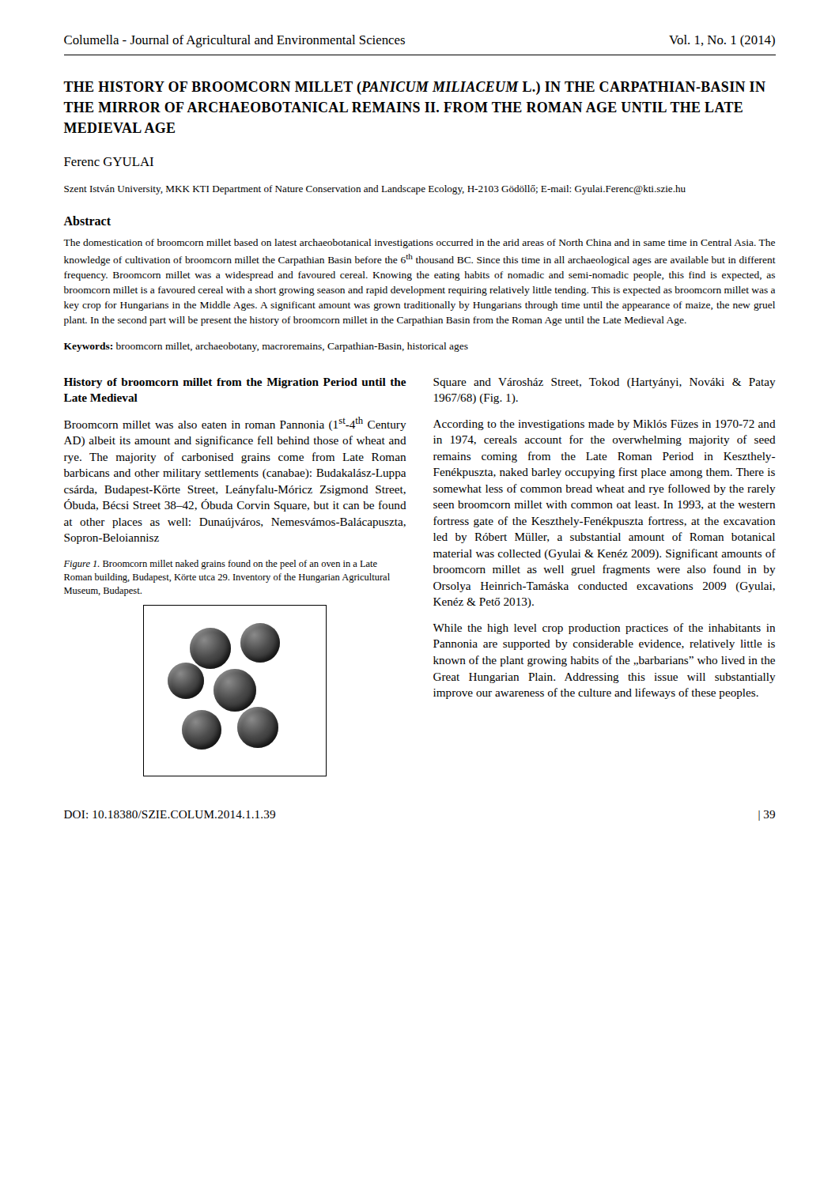Columella - Journal of Agricultural and Environmental Sciences Vol. 1, No. 1 (2014)
The history of broomcorn millet (Panicum miliaceum L.) in the Carpathian-Basin in the mirror of archaeobotanical remains II. From the Roman age until the late medieval age
Ferenc GYULAI
Szent István University, MKK KTI Department of Nature Conservation and Landscape Ecology, H-2103 Gödöllő; E-mail: Gyulai.Ferenc@kti.szie.hu
Abstract
The domestication of broomcorn millet based on latest archaeobotanical investigations occurred in the arid areas of North China and in same time in Central Asia. The knowledge of cultivation of broomcorn millet the Carpathian Basin before the 6th thousand BC. Since this time in all archaeological ages are available but in different frequency. Broomcorn millet was a widespread and favoured cereal. Knowing the eating habits of nomadic and semi-nomadic people, this find is expected, as broomcorn millet is a favoured cereal with a short growing season and rapid development requiring relatively little tending. This is expected as broomcorn millet was a key crop for Hungarians in the Middle Ages. A significant amount was grown traditionally by Hungarians through time until the appearance of maize, the new gruel plant. In the second part will be present the history of broomcorn millet in the Carpathian Basin from the Roman Age until the Late Medieval Age.
Keywords: broomcorn millet, archaeobotany, macroremains, Carpathian-Basin, historical ages
History of broomcorn millet from the Migration Period until the Late Medieval
Broomcorn millet was also eaten in roman Pannonia (1st-4th Century AD) albeit its amount and significance fell behind those of wheat and rye. The majority of carbonised grains come from Late Roman barbicans and other military settlements (canabae): Budakalász-Luppa csárda, Budapest-Körte Street, Leányfalu-Móricz Zsigmond Street, Óbuda, Bécsi Street 38–42, Óbuda Corvin Square, but it can be found at other places as well: Dunaújváros, Nemesvámos-Balácapuszta, Sopron-Beloiannisz
Figure 1. Broomcorn millet naked grains found on the peel of an oven in a Late Roman building, Budapest, Körte utca 29. Inventory of the Hungarian Agricultural Museum, Budapest.
Square and Városház Street, Tokod (Hartyányi, Nováki & Patay 1967/68) (Fig. 1).
According to the investigations made by Miklós Füzes in 1970-72 and in 1974, cereals account for the overwhelming majority of seed remains coming from the Late Roman Period in Keszthely-Fenékpuszta, naked barley occupying first place among them. There is somewhat less of common bread wheat and rye followed by the rarely seen broomcorn millet with common oat least. In 1993, at the western fortress gate of the Keszthely-Fenékpuszta fortress, at the excavation led by Róbert Müller, a substantial amount of Roman botanical material was collected (Gyulai & Kenéz 2009). Significant amounts of broomcorn millet as well gruel fragments were also found in by Orsolya Heinrich-Tamáska conducted excavations 2009 (Gyulai, Kenéz & Pető 2013).
While the high level crop production practices of the inhabitants in Pannonia are supported by considerable evidence, relatively little is known of the plant growing habits of the „barbarians” who lived in the Great Hungarian Plain. Addressing this issue will substantially improve our awareness of the culture and lifeways of these peoples.
DOI: 10.18380/SZIE.COLUM.2014.1.1.39 | 39